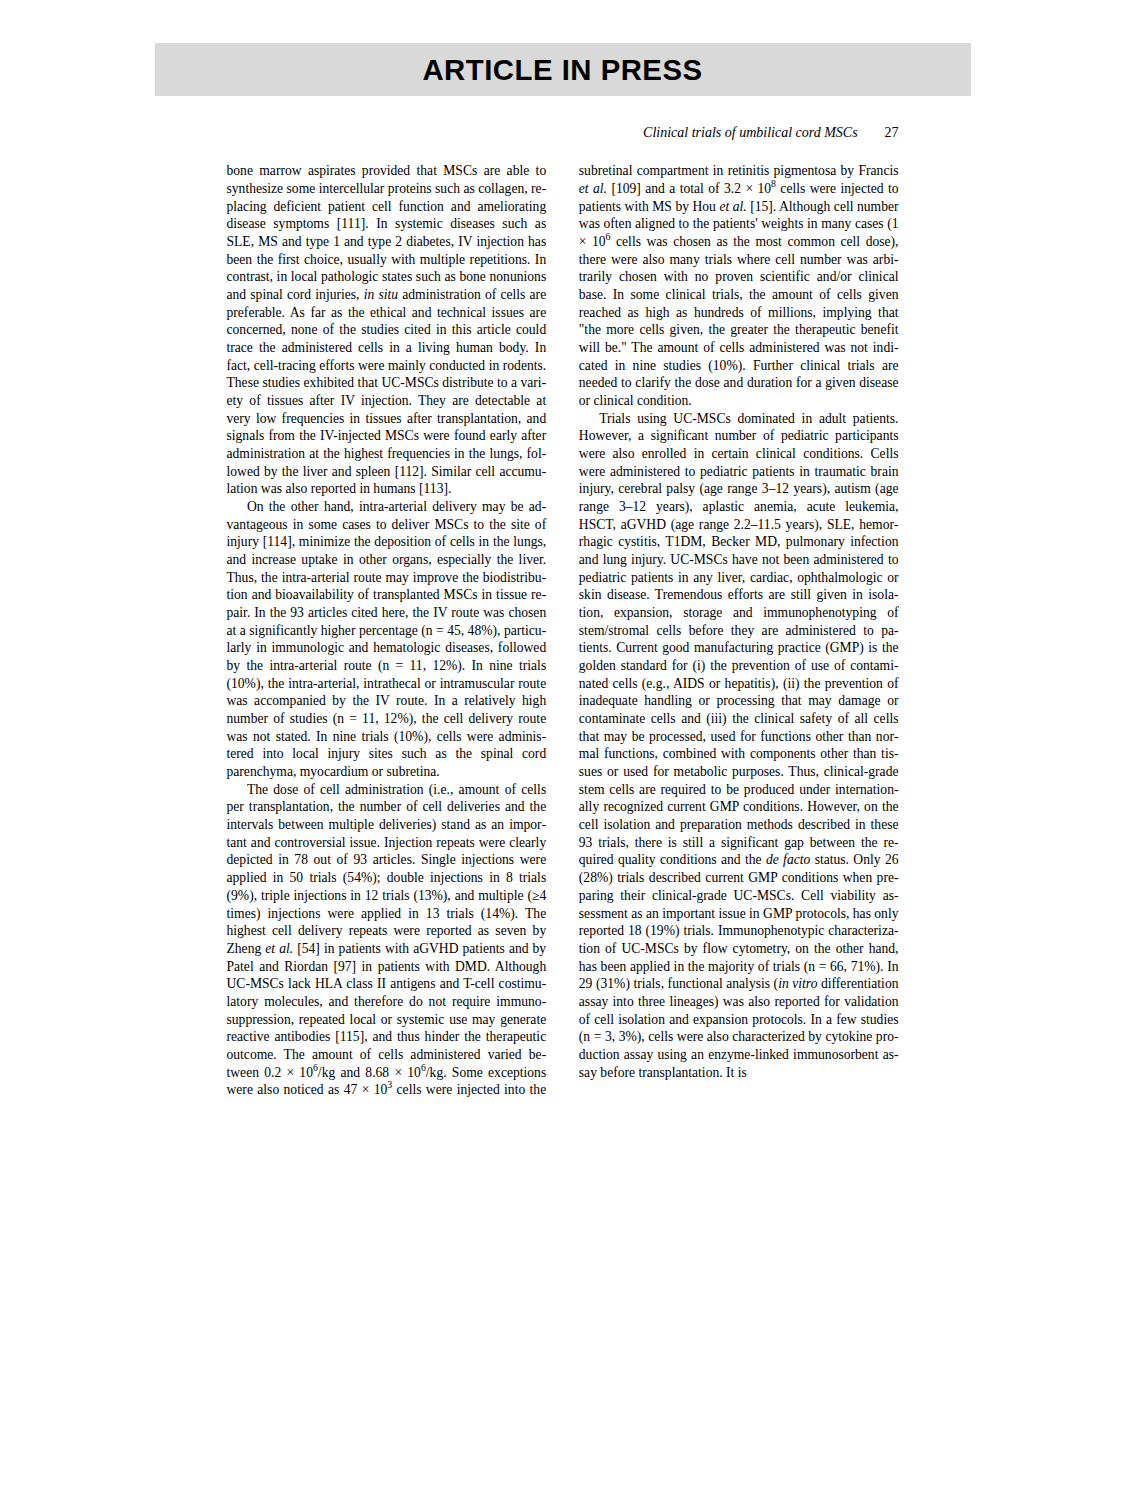ARTICLE IN PRESS
Clinical trials of umbilical cord MSCs 27
bone marrow aspirates provided that MSCs are able to synthesize some intercellular proteins such as collagen, replacing deficient patient cell function and ameliorating disease symptoms [111]. In systemic diseases such as SLE, MS and type 1 and type 2 diabetes, IV injection has been the first choice, usually with multiple repetitions. In contrast, in local pathologic states such as bone nonunions and spinal cord injuries, in situ administration of cells are preferable. As far as the ethical and technical issues are concerned, none of the studies cited in this article could trace the administered cells in a living human body. In fact, cell-tracing efforts were mainly conducted in rodents. These studies exhibited that UC-MSCs distribute to a variety of tissues after IV injection. They are detectable at very low frequencies in tissues after transplantation, and signals from the IV-injected MSCs were found early after administration at the highest frequencies in the lungs, followed by the liver and spleen [112]. Similar cell accumulation was also reported in humans [113].
On the other hand, intra-arterial delivery may be advantageous in some cases to deliver MSCs to the site of injury [114], minimize the deposition of cells in the lungs, and increase uptake in other organs, especially the liver. Thus, the intra-arterial route may improve the biodistribution and bioavailability of transplanted MSCs in tissue repair. In the 93 articles cited here, the IV route was chosen at a significantly higher percentage (n = 45, 48%), particularly in immunologic and hematologic diseases, followed by the intra-arterial route (n = 11, 12%). In nine trials (10%), the intra-arterial, intrathecal or intramuscular route was accompanied by the IV route. In a relatively high number of studies (n = 11, 12%), the cell delivery route was not stated. In nine trials (10%), cells were administered into local injury sites such as the spinal cord parenchyma, myocardium or subretina.
The dose of cell administration (i.e., amount of cells per transplantation, the number of cell deliveries and the intervals between multiple deliveries) stand as an important and controversial issue. Injection repeats were clearly depicted in 78 out of 93 articles. Single injections were applied in 50 trials (54%); double injections in 8 trials (9%), triple injections in 12 trials (13%), and multiple (≥4 times) injections were applied in 13 trials (14%). The highest cell delivery repeats were reported as seven by Zheng et al. [54] in patients with aGVHD patients and by Patel and Riordan [97] in patients with DMD. Although UC-MSCs lack HLA class II antigens and T-cell costimulatory molecules, and therefore do not require immunosuppression, repeated local or systemic use may generate reactive antibodies [115], and thus hinder the therapeutic outcome. The amount of cells administered varied between 0.2 × 106/kg and 8.68 × 106/kg. Some exceptions were also noticed as 47 × 103 cells were injected into the subretinal compartment in retinitis pigmentosa by Francis et al. [109] and a total of 3.2 × 108 cells were injected to patients with MS by Hou et al. [15]. Although cell number was often aligned to the patients' weights in many cases (1 × 106 cells was chosen as the most common cell dose), there were also many trials where cell number was arbitrarily chosen with no proven scientific and/or clinical base. In some clinical trials, the amount of cells given reached as high as hundreds of millions, implying that "the more cells given, the greater the therapeutic benefit will be." The amount of cells administered was not indicated in nine studies (10%). Further clinical trials are needed to clarify the dose and duration for a given disease or clinical condition.
Trials using UC-MSCs dominated in adult patients. However, a significant number of pediatric participants were also enrolled in certain clinical conditions. Cells were administered to pediatric patients in traumatic brain injury, cerebral palsy (age range 3–12 years), autism (age range 3–12 years), aplastic anemia, acute leukemia, HSCT, aGVHD (age range 2.2–11.5 years), SLE, hemorrhagic cystitis, T1DM, Becker MD, pulmonary infection and lung injury. UC-MSCs have not been administered to pediatric patients in any liver, cardiac, ophthalmologic or skin disease. Tremendous efforts are still given in isolation, expansion, storage and immunophenotyping of stem/stromal cells before they are administered to patients. Current good manufacturing practice (GMP) is the golden standard for (i) the prevention of use of contaminated cells (e.g., AIDS or hepatitis), (ii) the prevention of inadequate handling or processing that may damage or contaminate cells and (iii) the clinical safety of all cells that may be processed, used for functions other than normal functions, combined with components other than tissues or used for metabolic purposes. Thus, clinical-grade stem cells are required to be produced under internationally recognized current GMP conditions. However, on the cell isolation and preparation methods described in these 93 trials, there is still a significant gap between the required quality conditions and the de facto status. Only 26 (28%) trials described current GMP conditions when preparing their clinical-grade UC-MSCs. Cell viability assessment as an important issue in GMP protocols, has only reported 18 (19%) trials. Immunophenotypic characterization of UC-MSCs by flow cytometry, on the other hand, has been applied in the majority of trials (n = 66, 71%). In 29 (31%) trials, functional analysis (in vitro differentiation assay into three lineages) was also reported for validation of cell isolation and expansion protocols. In a few studies (n = 3, 3%), cells were also characterized by cytokine production assay using an enzyme-linked immunosorbent assay before transplantation. It is